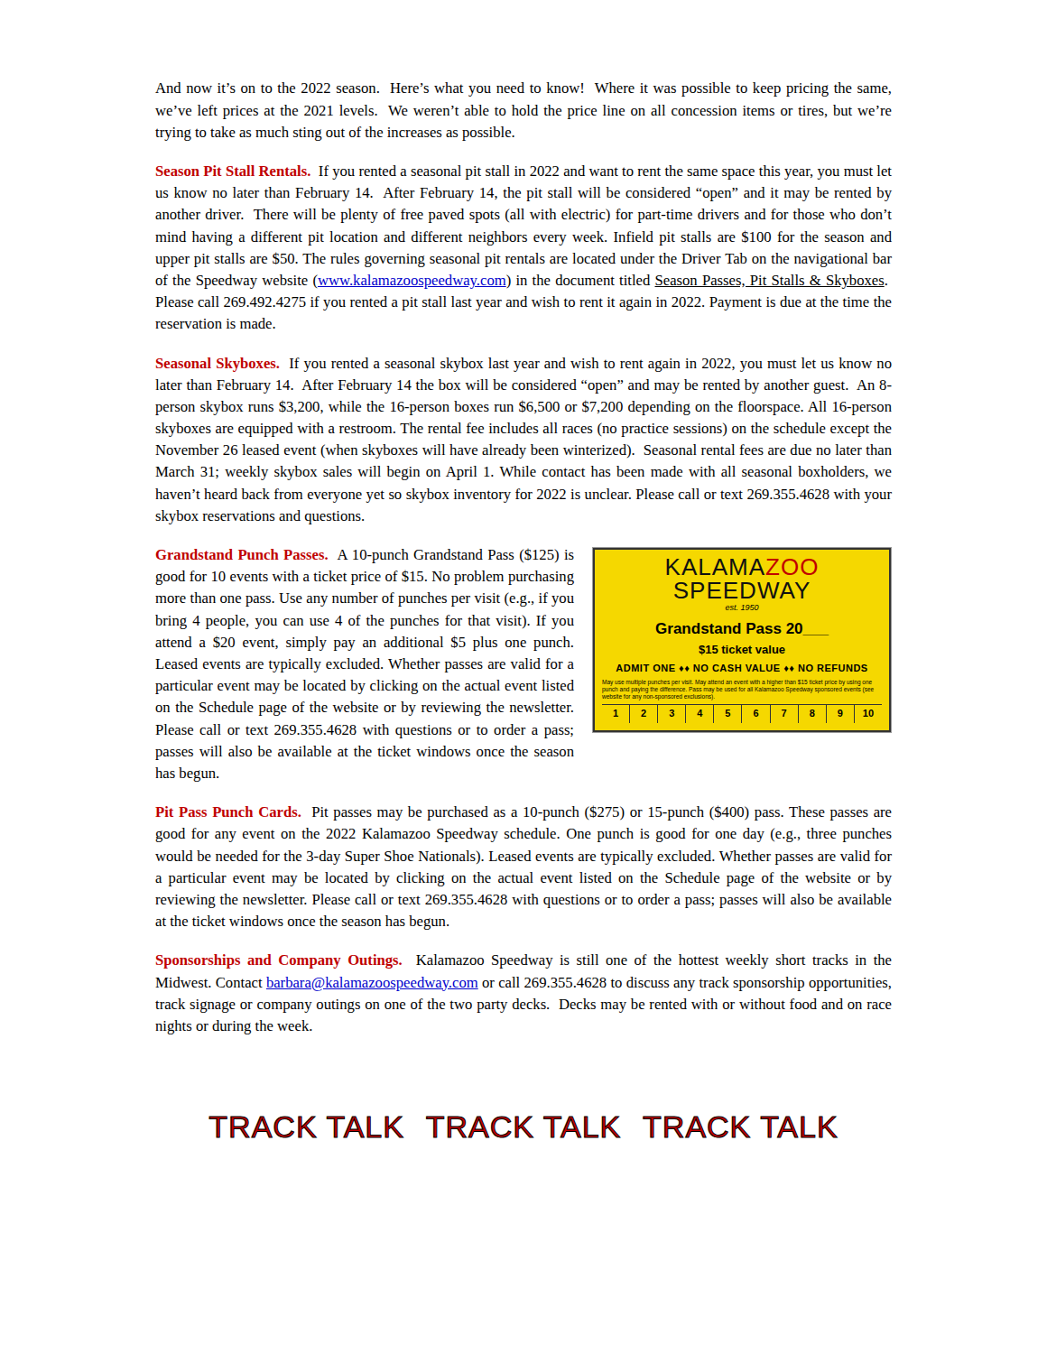And now it’s on to the 2022 season. Here’s what you need to know! Where it was possible to keep pricing the same, we’ve left prices at the 2021 levels. We weren’t able to hold the price line on all concession items or tires, but we’re trying to take as much sting out of the increases as possible.
Season Pit Stall Rentals. If you rented a seasonal pit stall in 2022 and want to rent the same space this year, you must let us know no later than February 14. After February 14, the pit stall will be considered “open” and it may be rented by another driver. There will be plenty of free paved spots (all with electric) for part-time drivers and for those who don’t mind having a different pit location and different neighbors every week. Infield pit stalls are $100 for the season and upper pit stalls are $50. The rules governing seasonal pit rentals are located under the Driver Tab on the navigational bar of the Speedway website (www.kalamazoospeedway.com) in the document titled Season Passes, Pit Stalls & Skyboxes. Please call 269.492.4275 if you rented a pit stall last year and wish to rent it again in 2022. Payment is due at the time the reservation is made.
Seasonal Skyboxes. If you rented a seasonal skybox last year and wish to rent again in 2022, you must let us know no later than February 14. After February 14 the box will be considered “open” and may be rented by another guest. An 8-person skybox runs $3,200, while the 16-person boxes run $6,500 or $7,200 depending on the floorspace. All 16-person skyboxes are equipped with a restroom. The rental fee includes all races (no practice sessions) on the schedule except the November 26 leased event (when skyboxes will have already been winterized). Seasonal rental fees are due no later than March 31; weekly skybox sales will begin on April 1. While contact has been made with all seasonal boxholders, we haven’t heard back from everyone yet so skybox inventory for 2022 is unclear. Please call or text 269.355.4628 with your skybox reservations and questions.
KALAMAZOO
SPEEDWAY
est. 1950
Grandstand Pass 20___
$15 ticket value
ADMIT ONE ♦♦ NO CASH VALUE ♦♦ NO REFUNDS
May use multiple punches per visit. May attend an event with a higher than $15 ticket price by using one punch and paying the difference. Pass may be used for all Kalamazoo Speedway sponsored events (see website for any non-sponsored exclusions).
12345678910
Grandstand Punch Passes. A 10-punch Grandstand Pass ($125) is good for 10 events with a ticket price of $15. No problem purchasing more than one pass. Use any number of punches per visit (e.g., if you bring 4 people, you can use 4 of the punches for that visit). If you attend a $20 event, simply pay an additional $5 plus one punch. Leased events are typically excluded. Whether passes are valid for a particular event may be located by clicking on the actual event listed on the Schedule page of the website or by reviewing the newsletter. Please call or text 269.355.4628 with questions or to order a pass; passes will also be available at the ticket windows once the season has begun.
Pit Pass Punch Cards. Pit passes may be purchased as a 10-punch ($275) or 15-punch ($400) pass. These passes are good for any event on the 2022 Kalamazoo Speedway schedule. One punch is good for one day (e.g., three punches would be needed for the 3-day Super Shoe Nationals). Leased events are typically excluded. Whether passes are valid for a particular event may be located by clicking on the actual event listed on the Schedule page of the website or by reviewing the newsletter. Please call or text 269.355.4628 with questions or to order a pass; passes will also be available at the ticket windows once the season has begun.
Sponsorships and Company Outings. Kalamazoo Speedway is still one of the hottest weekly short tracks in the Midwest. Contact barbara@kalamazoospeedway.com or call 269.355.4628 to discuss any track sponsorship opportunities, track signage or company outings on one of the two party decks. Decks may be rented with or without food and on race nights or during the week.
TRACK TALK TRACK TALK TRACK TALK